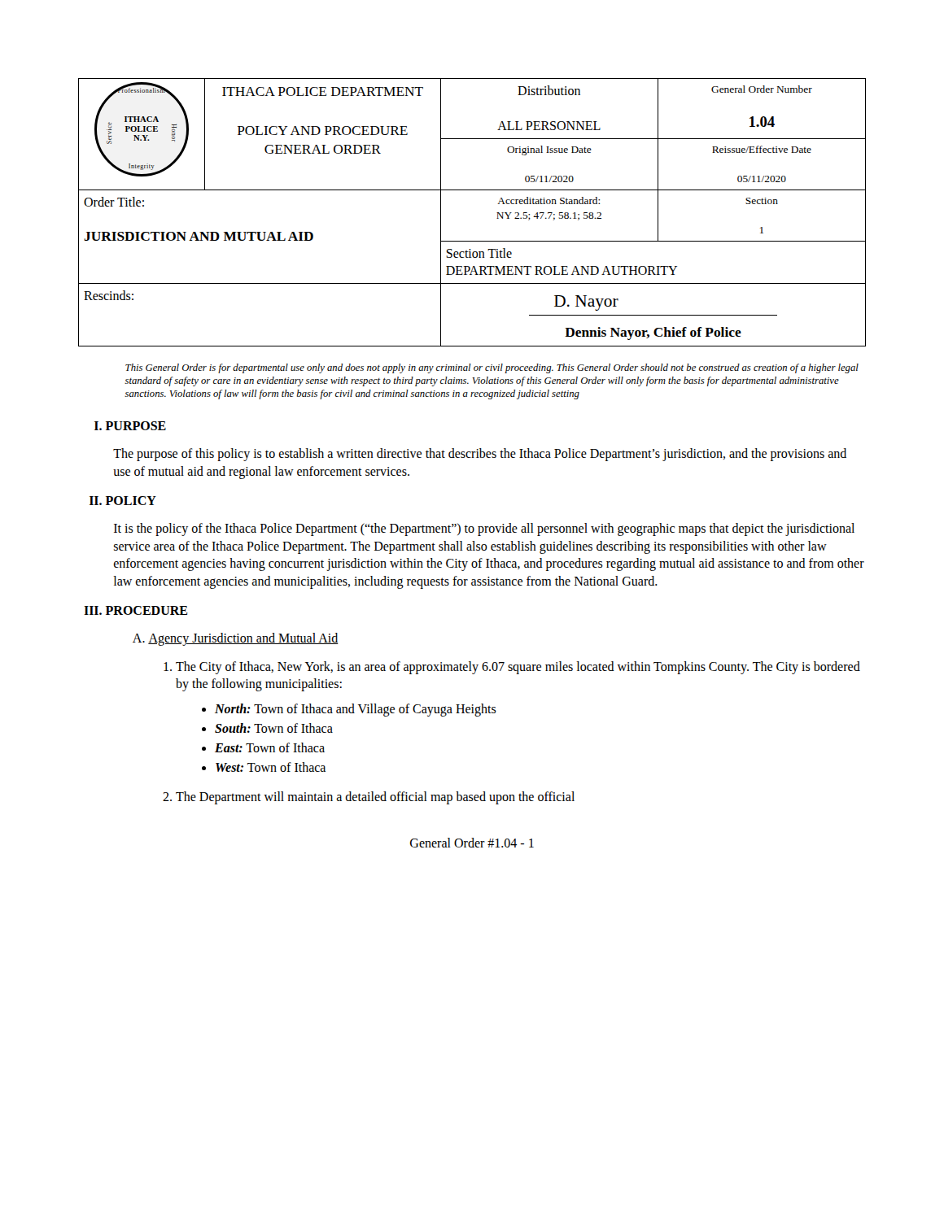| Professionalism Integrity Service Honor ITHACA POLICE N.Y. | ITHACA POLICE DEPARTMENT POLICY AND PROCEDURE GENERAL ORDER | Distribution ALL PERSONNEL | General Order Number 1.04 |
| Original Issue Date 05/11/2020 | Reissue/Effective Date 05/11/2020 |
| Order Title: JURISDICTION AND MUTUAL AID | Accreditation Standard: NY 2.5; 47.7; 58.1; 58.2 | Section 1 |
| Section Title DEPARTMENT ROLE AND AUTHORITY |
| Rescinds: | D. Nayor Dennis Nayor, Chief of Police |
This General Order is for departmental use only and does not apply in any criminal or civil proceeding. This General Order should not be construed as creation of a higher legal standard of safety or care in an evidentiary sense with respect to third party claims. Violations of this General Order will only form the basis for departmental administrative sanctions. Violations of law will form the basis for civil and criminal sanctions in a recognized judicial setting
PURPOSE
The purpose of this policy is to establish a written directive that describes the Ithaca Police Department’s jurisdiction, and the provisions and use of mutual aid and regional law enforcement services.
POLICY
It is the policy of the Ithaca Police Department (“the Department”) to provide all personnel with geographic maps that depict the jurisdictional service area of the Ithaca Police Department. The Department shall also establish guidelines describing its responsibilities with other law enforcement agencies having concurrent jurisdiction within the City of Ithaca, and procedures regarding mutual aid assistance to and from other law enforcement agencies and municipalities, including requests for assistance from the National Guard.
PROCEDURE
Agency Jurisdiction and Mutual Aid
The City of Ithaca, New York, is an area of approximately 6.07 square miles located within Tompkins County. The City is bordered by the following municipalities:
North: Town of Ithaca and Village of Cayuga Heights
South: Town of Ithaca
East: Town of Ithaca
West: Town of Ithaca
The Department will maintain a detailed official map based upon the official
General Order #1.04 - 1